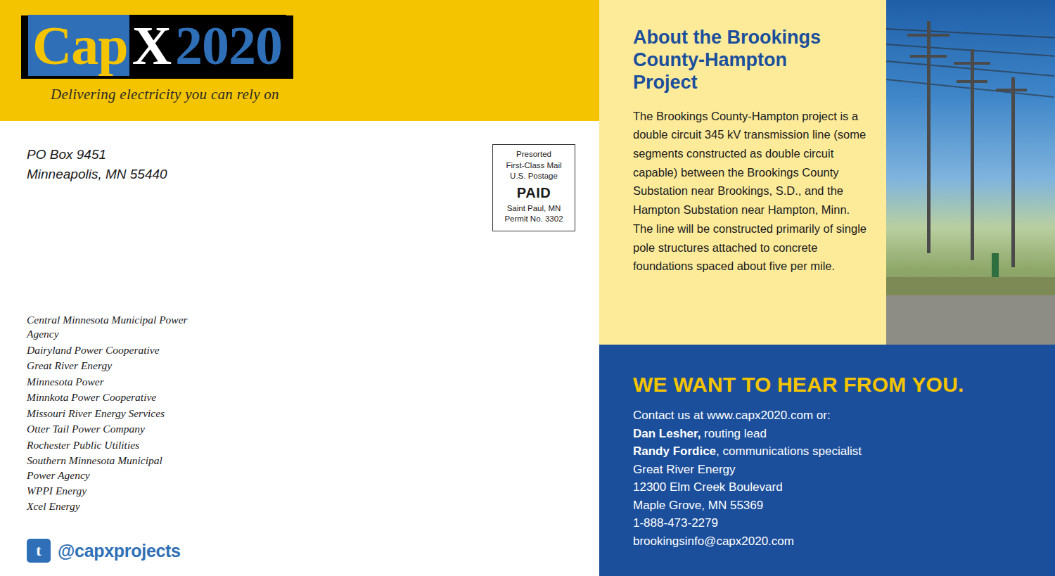Cap X 2020
Delivering electricity you can rely on
PO Box 9451
Minneapolis, MN 55440
Presorted
First-Class Mail
U.S. Postage PAID Saint Paul, MN
Permit No. 3302
Central Minnesota Municipal Power Agency
Dairyland Power Cooperative
Great River Energy
Minnesota Power
Minnkota Power Cooperative
Missouri River Energy Services
Otter Tail Power Company
Rochester Public Utilities
Southern Minnesota Municipal Power Agency
WPPI Energy
Xcel Energy
t @capxprojects
About the Brookings County-Hampton Project
The Brookings County-Hampton project is a double circuit 345 kV transmission line (some segments constructed as double circuit capable) between the Brookings County Substation near Brookings, S.D., and the Hampton Substation near Hampton, Minn. The line will be constructed primarily of single pole structures attached to concrete foundations spaced about five per mile.
We want to hear from you.
Contact us at www.capx2020.com or:
Dan Lesher, routing lead
Randy Fordice, communications specialist
Great River Energy
12300 Elm Creek Boulevard
Maple Grove, MN 55369
1-888-473-2279
brookingsinfo@capx2020.com